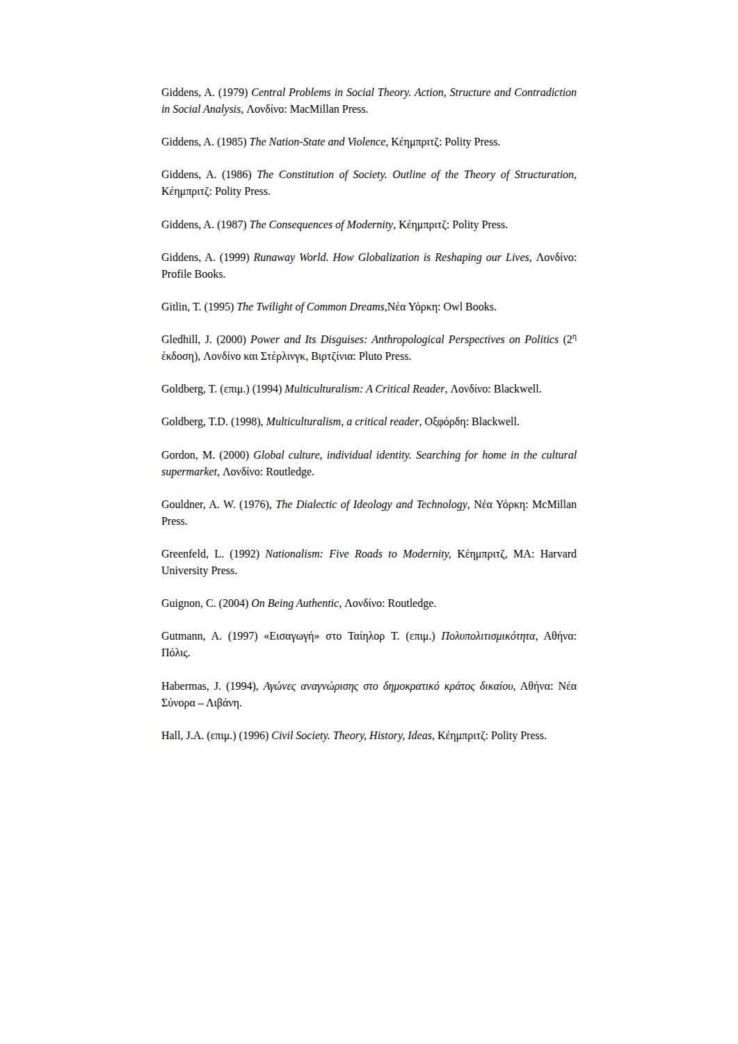Giddens, A. (1979) Central Problems in Social Theory. Action, Structure and Contradiction in Social Analysis, Λονδίνο: MacMillan Press.
Giddens, A. (1985) The Nation-State and Violence, Κέημπριτζ: Polity Press.
Giddens, A. (1986) The Constitution of Society. Outline of the Theory of Structuration, Κέημπριτζ: Polity Press.
Giddens, A. (1987) The Consequences of Modernity, Κέημπριτζ: Polity Press.
Giddens, A. (1999) Runaway World. How Globalization is Reshaping our Lives, Λονδίνο: Profile Books.
Gitlin, T. (1995) The Twilight of Common Dreams, Νέα Υόρκη: Owl Books.
Gledhill, J. (2000) Power and Its Disguises: Anthropological Perspectives on Politics (2η έκδοση), Λονδίνο και Στέρλινγκ, Βιρτζίνια: Pluto Press.
Goldberg, T. (επιμ.) (1994) Multiculturalism: A Critical Reader, Λονδίνο: Blackwell.
Goldberg, T.D. (1998), Multiculturalism, a critical reader, Οξφόρδη: Blackwell.
Gordon, M. (2000) Global culture, individual identity. Searching for home in the cultural supermarket, Λονδίνο: Routledge.
Gouldner, A. W. (1976), The Dialectic of Ideology and Technology, Νέα Υόρκη: McMillan Press.
Greenfeld, L. (1992) Nationalism: Five Roads to Modernity, Κέημπριτζ, MA: Harvard University Press.
Guignon, C. (2004) On Being Authentic, Λονδίνο: Routledge.
Gutmann, A. (1997) «Εισαγωγή» στο Ταίηλορ Τ. (επιμ.) Πολυπολιτισμικότητα, Αθήνα: Πόλις.
Habermas, J. (1994), Αγώνες αναγνώρισης στο δημοκρατικό κράτος δικαίου, Αθήνα: Νέα Σύνορα – Λιβάνη.
Hall, J.A. (επιμ.) (1996) Civil Society. Theory, History, Ideas, Κέημπριτζ: Polity Press.